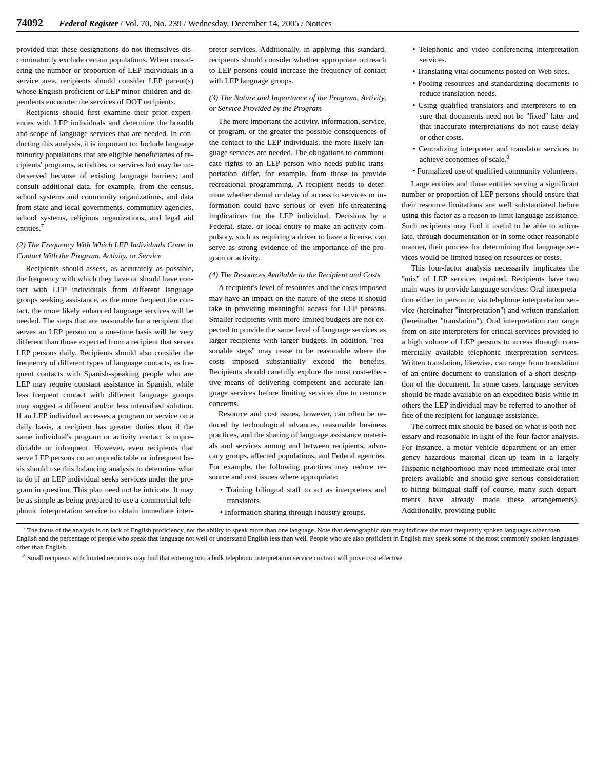74092 Federal Register / Vol. 70, No. 239 / Wednesday, December 14, 2005 / Notices
provided that these designations do not themselves discriminatorily exclude certain populations. When considering the number or proportion of LEP individuals in a service area, recipients should consider LEP parent(s) whose English proficient or LEP minor children and dependents encounter the services of DOT recipients.
Recipients should first examine their prior experiences with LEP individuals and determine the breadth and scope of language services that are needed. In conducting this analysis, it is important to: Include language minority populations that are eligible beneficiaries of recipients' programs, activities, or services but may be underserved because of existing language barriers; and consult additional data, for example, from the census, school systems and community organizations, and data from state and local governments, community agencies, school systems, religious organizations, and legal aid entities.7
(2) The Frequency With Which LEP Individuals Come in Contact With the Program, Activity, or Service
Recipients should assess, as accurately as possible, the frequency with which they have or should have contact with LEP individuals from different language groups seeking assistance, as the more frequent the contact, the more likely enhanced language services will be needed. The steps that are reasonable for a recipient that serves an LEP person on a one-time basis will be very different than those expected from a recipient that serves LEP persons daily. Recipients should also consider the frequency of different types of language contacts, as frequent contacts with Spanish-speaking people who are LEP may require constant assistance in Spanish, while less frequent contact with different language groups may suggest a different and/or less intensified solution. If an LEP individual accesses a program or service on a daily basis, a recipient has greater duties than if the same individual's program or activity contact is unpredictable or infrequent. However, even recipients that serve LEP persons on an unpredictable or infrequent basis should use this balancing analysis to determine what to do if an LEP individual seeks services under the program in question. This plan need not be intricate. It may be as simple as being prepared to use a commercial telephonic interpretation service to obtain immediate interpreter services. Additionally, in applying this standard, recipients should consider whether appropriate outreach to LEP persons could increase the frequency of contact with LEP language groups.
(3) The Nature and Importance of the Program, Activity, or Service Provided by the Program
The more important the activity, information, service, or program, or the greater the possible consequences of the contact to the LEP individuals, the more likely language services are needed. The obligations to communicate rights to an LEP person who needs public transportation differ, for example, from those to provide recreational programming. A recipient needs to determine whether denial or delay of access to services or information could have serious or even life-threatening implications for the LEP individual. Decisions by a Federal, state, or local entity to make an activity compulsory, such as requiring a driver to have a license, can serve as strong evidence of the importance of the program or activity.
(4) The Resources Available to the Recipient and Costs
A recipient's level of resources and the costs imposed may have an impact on the nature of the steps it should take in providing meaningful access for LEP persons. Smaller recipients with more limited budgets are not expected to provide the same level of language services as larger recipients with larger budgets. In addition, ''reasonable steps'' may cease to be reasonable where the costs imposed substantially exceed the benefits. Recipients should carefully explore the most cost-effective means of delivering competent and accurate language services before limiting services due to resource concerns.
Resource and cost issues, however, can often be reduced by technological advances, reasonable business practices, and the sharing of language assistance materials and services among and between recipients, advocacy groups, affected populations, and Federal agencies. For example, the following practices may reduce resource and cost issues where appropriate:
Training bilingual staff to act as interpreters and translators.
Information sharing through industry groups.
Telephonic and video conferencing interpretation services.
Translating vital documents posted on Web sites.
Pooling resources and standardizing documents to reduce translation needs.
Using qualified translators and interpreters to ensure that documents need not be ''fixed'' later and that inaccurate interpretations do not cause delay or other costs.
Centralizing interpreter and translator services to achieve economies of scale.8
Formalized use of qualified community volunteers.
Large entities and those entities serving a significant number or proportion of LEP persons should ensure that their resource limitations are well substantiated before using this factor as a reason to limit language assistance. Such recipients may find it useful to be able to articulate, through documentation or in some other reasonable manner, their process for determining that language services would be limited based on resources or costs.
This four-factor analysis necessarily implicates the ''mix'' of LEP services required. Recipients have two main ways to provide language services: Oral interpretation either in person or via telephone interpretation service (hereinafter ''interpretation'') and written translation (hereinafter ''translation''). Oral interpretation can range from on-site interpreters for critical services provided to a high volume of LEP persons to access through commercially available telephonic interpretation services. Written translation, likewise, can range from translation of an entire document to translation of a short description of the document. In some cases, language services should be made available on an expedited basis while in others the LEP individual may be referred to another office of the recipient for language assistance.
The correct mix should be based on what is both necessary and reasonable in light of the four-factor analysis. For instance, a motor vehicle department or an emergency hazardous material clean-up team in a largely Hispanic neighborhood may need immediate oral interpreters available and should give serious consideration to hiring bilingual staff (of course, many such departments have already made these arrangements). Additionally, providing public
7 The focus of the analysis is on lack of English proficiency, not the ability to speak more than one language. Note that demographic data may indicate the most frequently spoken languages other than English and the percentage of people who speak that language not well or understand English less than well. People who are also proficient in English may speak some of the most commonly spoken languages other than English.
8 Small recipients with limited resources may find that entering into a bulk telephonic interpretation service contract will prove cost effective.